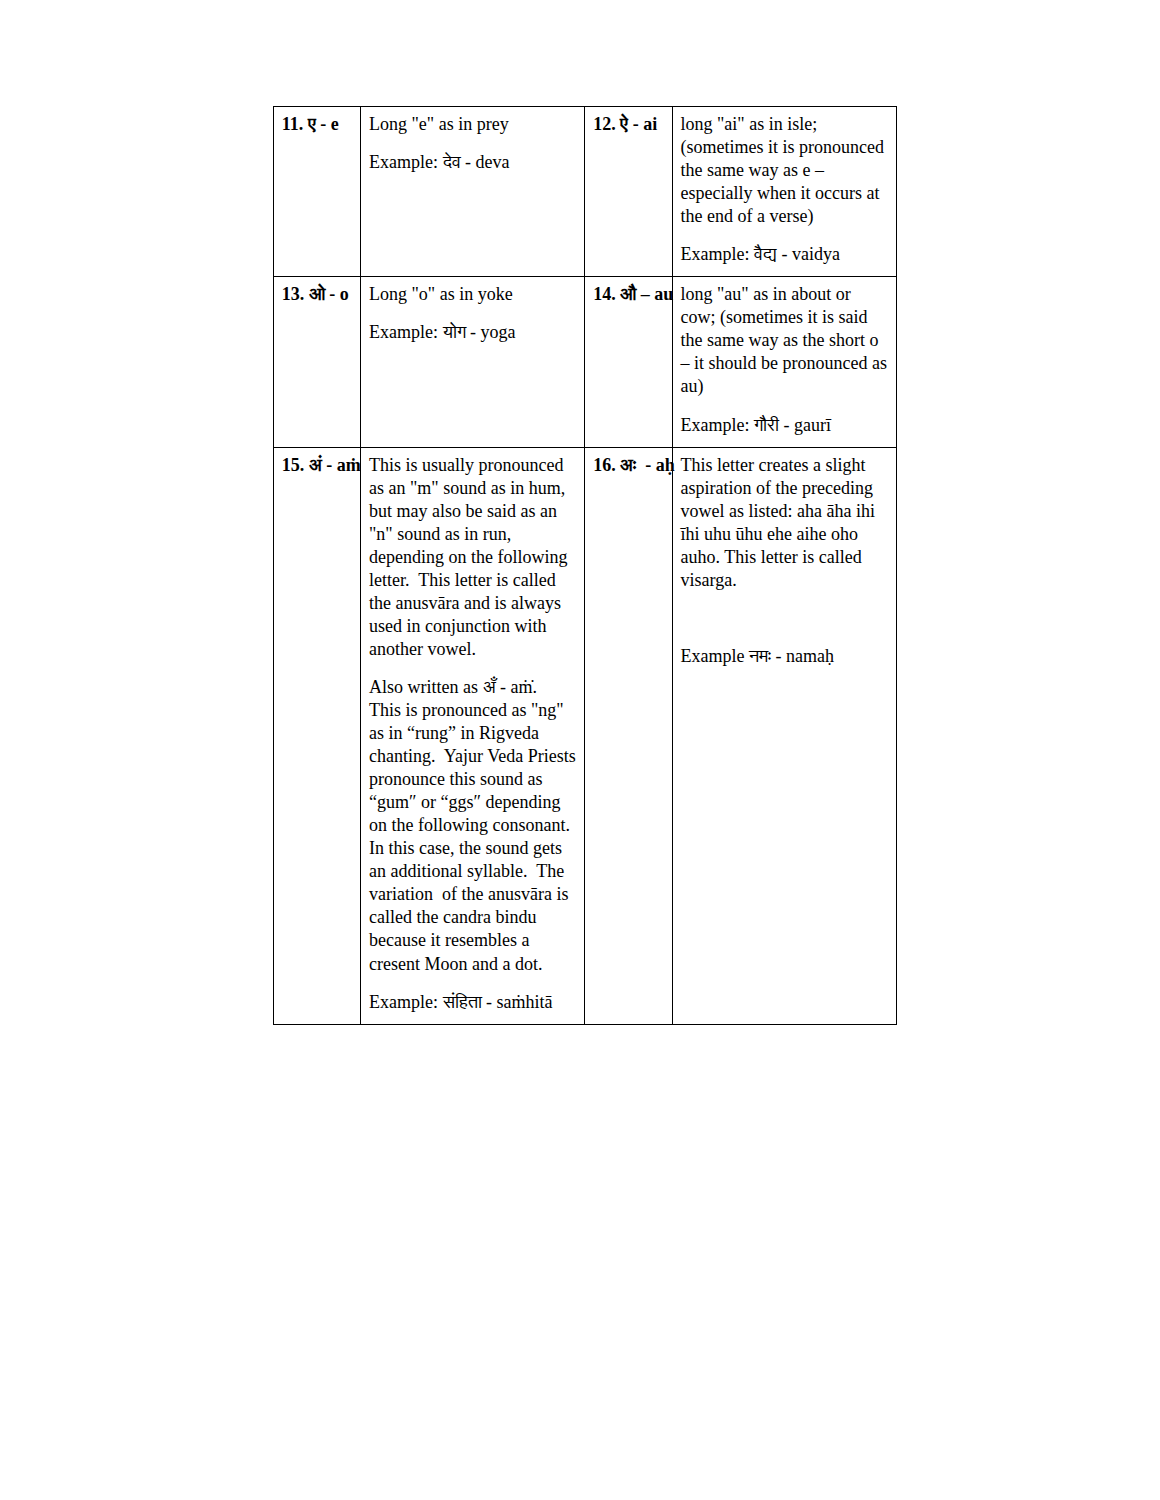| 11. ए - e | Long "e" as in prey Example: देव - deva | 12. ऐ - ai | long "ai" as in isle; (sometimes it is pronounced the same way as e – especially when it occurs at the end of a verse) Example: वैद्य - vaidya |
| 13. ओ - o | Long "o" as in yoke Example: योग - yoga | 14. औ – au | long "au" as in about or cow; (sometimes it is said the same way as the short o – it should be pronounced as au) Example: गौरी - gaurī |
| 15. अं - aṁ | This is usually pronounced as an "m" sound as in hum, but may also be said as an "n" sound as in run, depending on the following letter. This letter is called the anusvāra and is always used in conjunction with another vowel. Also written as अँ - aṁ̇. This is pronounced as "ng" as in “rung” in Rigveda chanting. Yajur Veda Priests pronounce this sound as “gum″ or “ggs″ depending on the following consonant. In this case, the sound gets an additional syllable. The variation of the anusvāra is called the candra bindu because it resembles a cresent Moon and a dot. Example: संहिता - saṁhitā | 16. अः - aḥ | This letter creates a slight aspiration of the preceding vowel as listed: aha āha ihi īhi uhu ūhu ehe aihe oho auho. This letter is called visarga. Example नमः - namaḥ |